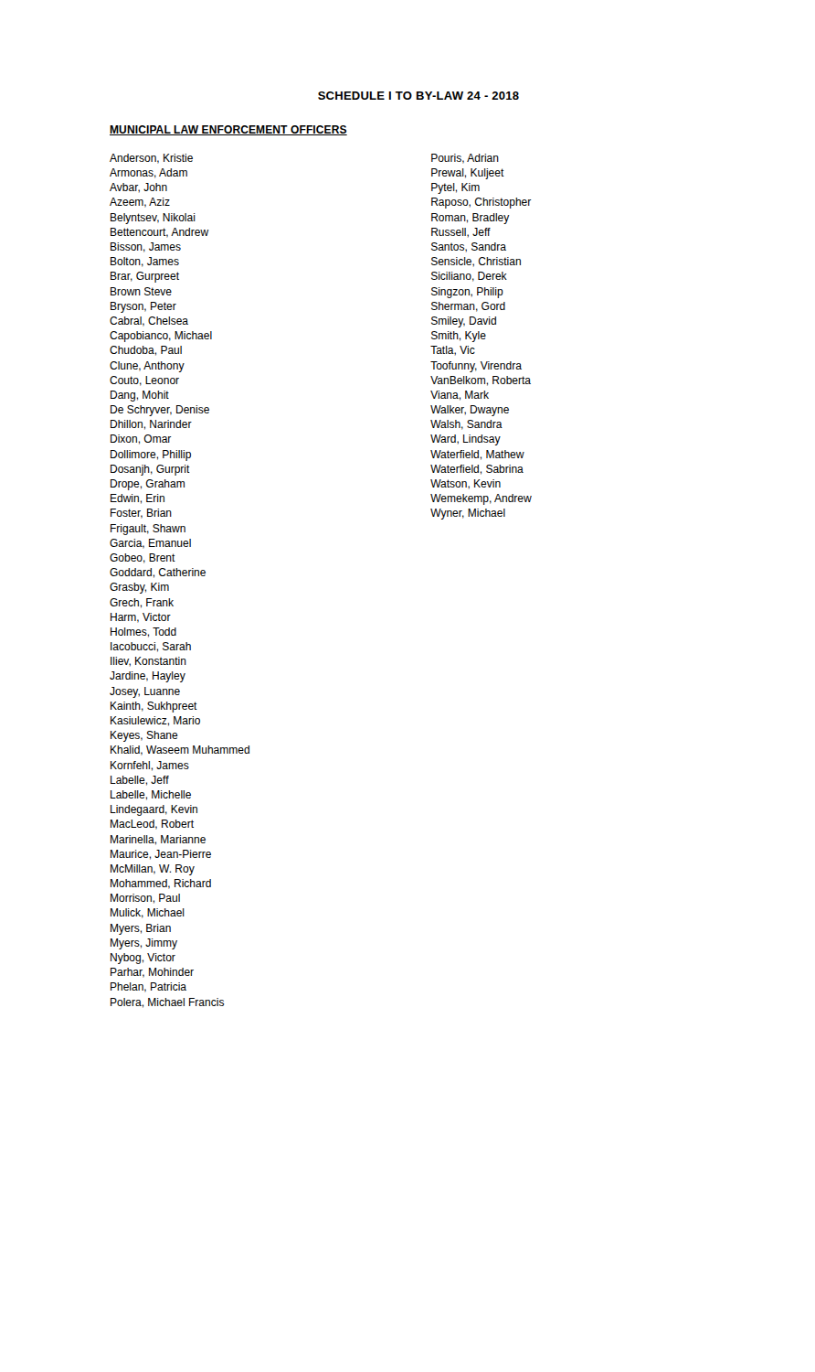SCHEDULE I TO BY-LAW 24 - 2018
MUNICIPAL LAW ENFORCEMENT OFFICERS
Anderson, Kristie
Armonas, Adam
Avbar, John
Azeem, Aziz
Belyntsev, Nikolai
Bettencourt, Andrew
Bisson, James
Bolton, James
Brar, Gurpreet
Brown Steve
Bryson, Peter
Cabral, Chelsea
Capobianco, Michael
Chudoba, Paul
Clune, Anthony
Couto, Leonor
Dang, Mohit
De Schryver, Denise
Dhillon, Narinder
Dixon, Omar
Dollimore, Phillip
Dosanjh, Gurprit
Drope, Graham
Edwin, Erin
Foster, Brian
Frigault, Shawn
Garcia, Emanuel
Gobeo, Brent
Goddard, Catherine
Grasby, Kim
Grech, Frank
Harm, Victor
Holmes, Todd
Iacobucci, Sarah
Iliev, Konstantin
Jardine, Hayley
Josey, Luanne
Kainth, Sukhpreet
Kasiulewicz, Mario
Keyes, Shane
Khalid, Waseem Muhammed
Kornfehl, James
Labelle, Jeff
Labelle, Michelle
Lindegaard, Kevin
MacLeod, Robert
Marinella, Marianne
Maurice, Jean-Pierre
McMillan, W. Roy
Mohammed, Richard
Morrison, Paul
Mulick, Michael
Myers, Brian
Myers, Jimmy
Nybog, Victor
Parhar, Mohinder
Phelan, Patricia
Polera, Michael Francis
Pouris, Adrian
Prewal, Kuljeet
Pytel, Kim
Raposo, Christopher
Roman, Bradley
Russell, Jeff
Santos, Sandra
Sensicle, Christian
Siciliano, Derek
Singzon, Philip
Sherman, Gord
Smiley, David
Smith, Kyle
Tatla, Vic
Toofunny, Virendra
VanBelkom, Roberta
Viana, Mark
Walker, Dwayne
Walsh, Sandra
Ward, Lindsay
Waterfield, Mathew
Waterfield, Sabrina
Watson, Kevin
Wemekemp, Andrew
Wyner, Michael